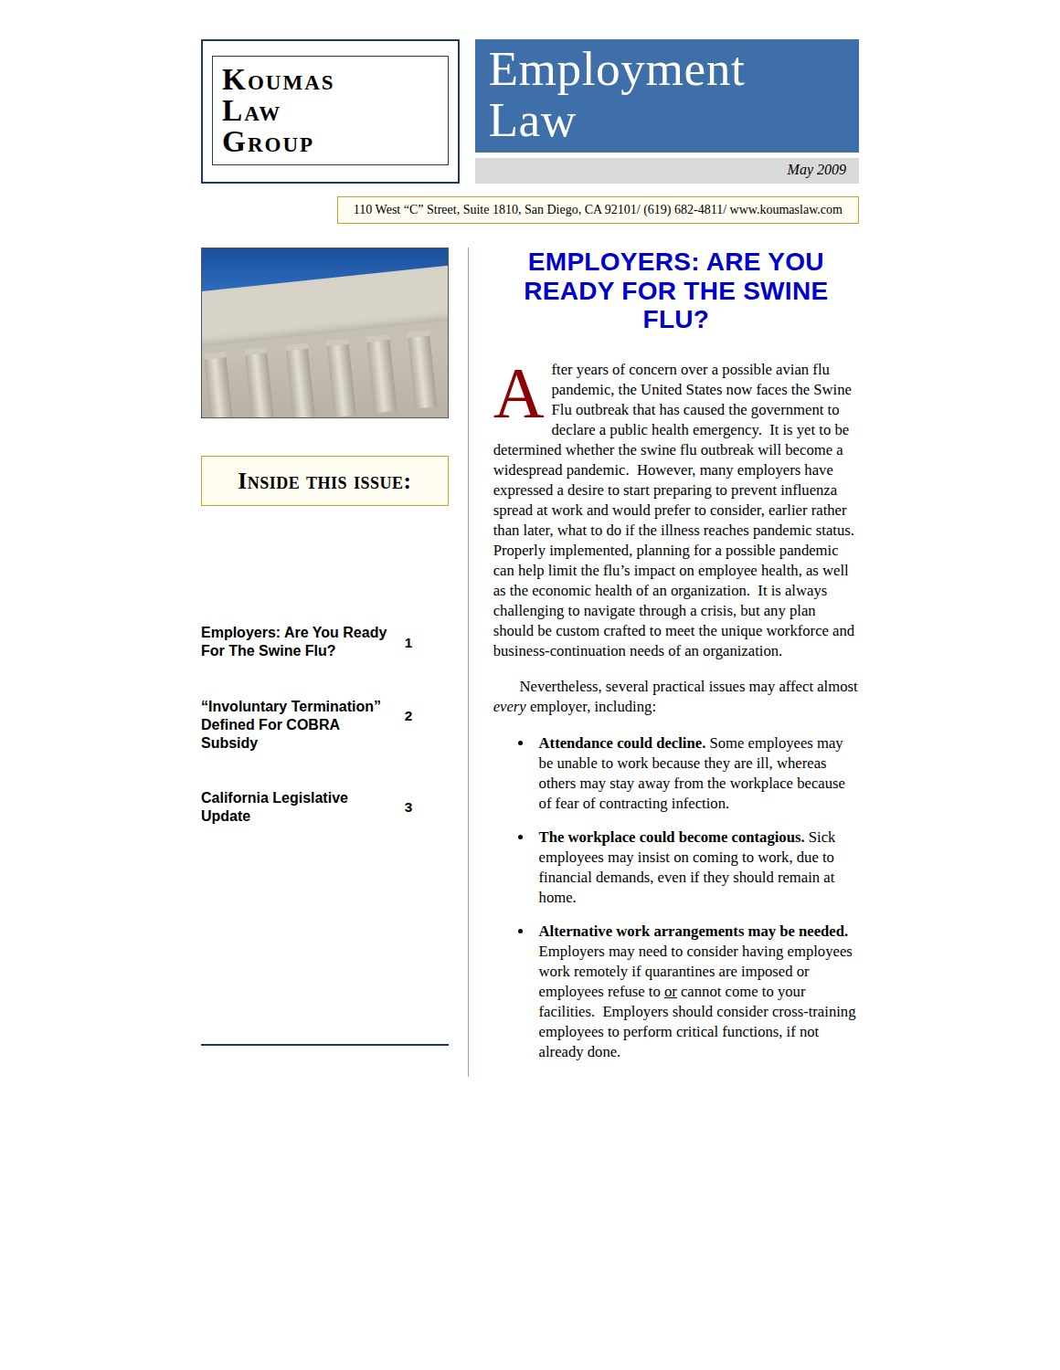Koumas
Law
Group
Employment Law
May 2009
110 West “C” Street, Suite 1810, San Diego, CA 92101/ (619) 682-4811/ www.koumaslaw.com
Inside this issue:
Employers: Are You Ready For The Swine Flu?
1
“Involuntary Termination” Defined For COBRA Subsidy
2
California Legislative Update
3
EMPLOYERS: ARE YOU
READY FOR THE SWINE FLU?
After years of concern over a possible avian flu pandemic, the United States now faces the Swine Flu outbreak that has caused the government to declare a public health emergency. It is yet to be determined whether the swine flu outbreak will become a widespread pandemic. However, many employers have expressed a desire to start preparing to prevent influenza spread at work and would prefer to consider, earlier rather than later, what to do if the illness reaches pandemic status. Properly implemented, planning for a possible pandemic can help limit the flu’s impact on employee health, as well as the economic health of an organization. It is always challenging to navigate through a crisis, but any plan should be custom crafted to meet the unique workforce and business-continuation needs of an organization.
Nevertheless, several practical issues may affect almost every employer, including:
Attendance could decline. Some employees may be unable to work because they are ill, whereas others may stay away from the workplace because of fear of contracting infection.
The workplace could become contagious. Sick employees may insist on coming to work, due to financial demands, even if they should remain at home.
Alternative work arrangements may be needed. Employers may need to consider having employees work remotely if quarantines are imposed or employees refuse to or cannot come to your facilities. Employers should consider cross-training employees to perform critical functions, if not already done.